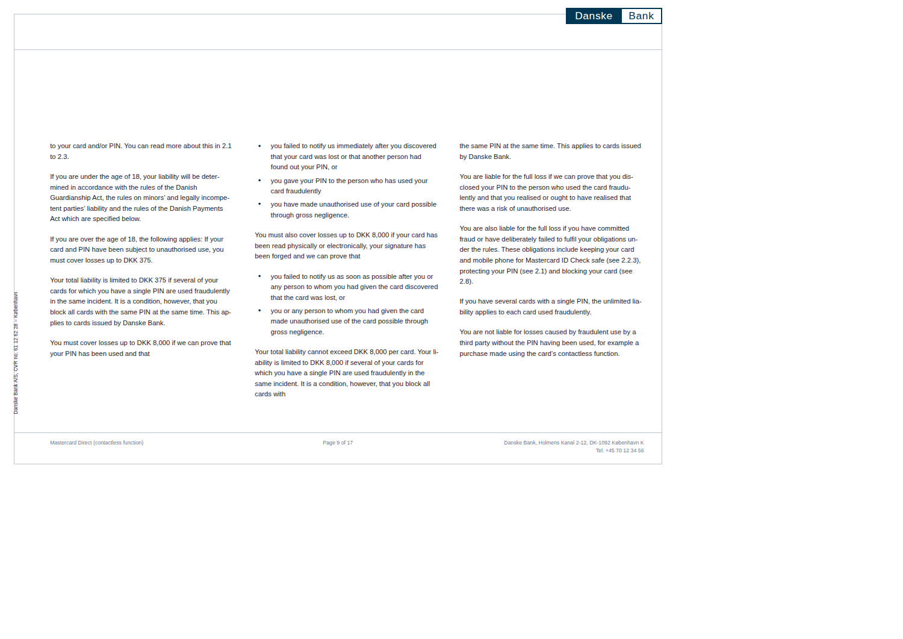Danske
Bank
Danske Bank A/S, CVR no. 61 12 62 28 – København
to your card and/or PIN. You can read more about this in 2.1 to 2.3.
If you are under the age of 18, your liability will be determined in accordance with the rules of the Danish Guardianship Act, the rules on minors’ and legally incompetent parties’ liability and the rules of the Danish Payments Act which are specified below.
If you are over the age of 18, the following applies: If your card and PIN have been subject to unauthorised use, you must cover losses up to DKK 375.
Your total liability is limited to DKK 375 if several of your cards for which you have a single PIN are used fraudulently in the same incident. It is a condition, however, that you block all cards with the same PIN at the same time. This applies to cards issued by Danske Bank.
You must cover losses up to DKK 8,000 if we can prove that your PIN has been used and that
you failed to notify us immediately after you discovered that your card was lost or that another person had found out your PIN, or
you gave your PIN to the person who has used your card fraudulently
you have made unauthorised use of your card possible through gross negligence.
You must also cover losses up to DKK 8,000 if your card has been read physically or electronically, your signature has been forged and we can prove that
you failed to notify us as soon as possible after you or any person to whom you had given the card discovered that the card was lost, or
you or any person to whom you had given the card made unauthorised use of the card possible through gross negligence.
Your total liability cannot exceed DKK 8,000 per card. Your liability is limited to DKK 8,000 if several of your cards for which you have a single PIN are used fraudulently in the same incident. It is a condition, however, that you block all cards with
the same PIN at the same time. This applies to cards issued by Danske Bank.
You are liable for the full loss if we can prove that you disclosed your PIN to the person who used the card fraudulently and that you realised or ought to have realised that there was a risk of unauthorised use.
You are also liable for the full loss if you have committed fraud or have deliberately failed to fulfil your obligations under the rules. These obligations include keeping your card and mobile phone for Mastercard ID Check safe (see 2.2.3), protecting your PIN (see 2.1) and blocking your card (see 2.8).
If you have several cards with a single PIN, the unlimited liability applies to each card used fraudulently.
You are not liable for losses caused by fraudulent use by a third party without the PIN having been used, for example a purchase made using the card’s contactless function.
Mastercard Direct (contactless function)
Page 9 of 17
Danske Bank, Holmens Kanal 2-12, DK-1092 København K
Tel. +45 70 12 34 56